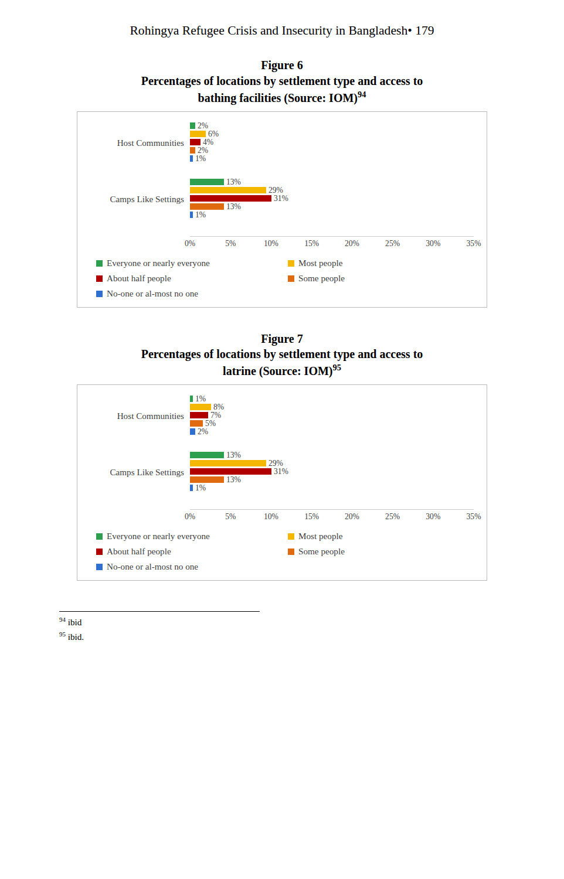Rohingya Refugee Crisis and Insecurity in Bangladesh• 179
Figure 6
Percentages of locations by settlement type and access to
bathing facilities (Source: IOM)94
Host Communities
2%
6%
4%
2%
1%
Camps Like Settings
13%
29%
31%
13%
1%
0% 5% 10% 15% 20% 25% 30% 35%
Everyone or nearly everyone
Most people
About half people
Some people
No-one or al-most no one
Figure 7
Percentages of locations by settlement type and access to
latrine (Source: IOM)95
Host Communities
1%
8%
7%
5%
2%
Camps Like Settings
13%
29%
31%
13%
1%
0% 5% 10% 15% 20% 25% 30% 35%
Everyone or nearly everyone
Most people
About half people
Some people
No-one or al-most no one
94 ibid
95 ibid.